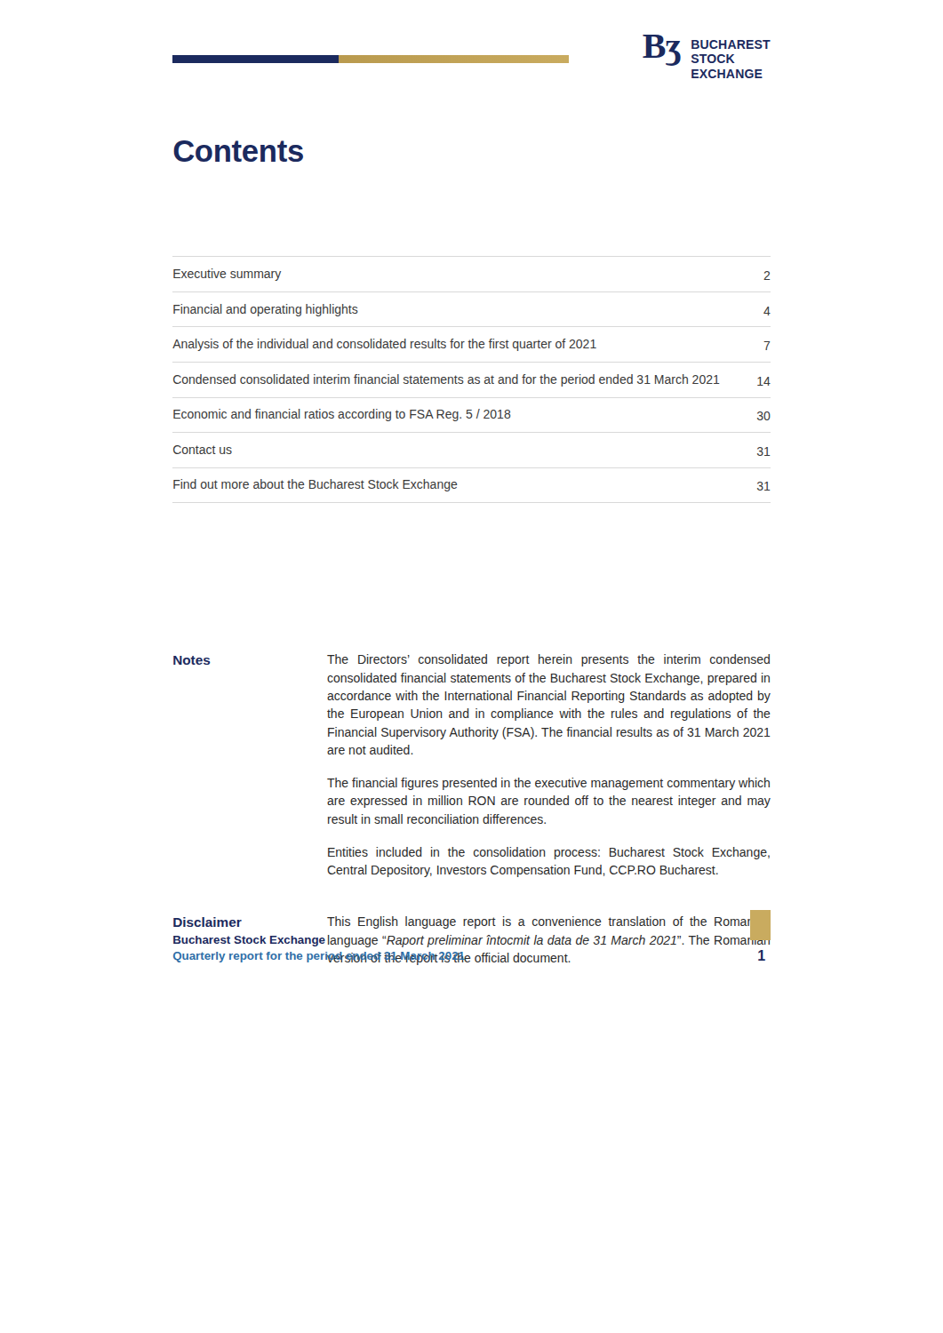Bʒ
BUCHAREST
STOCK
EXCHANGE
Contents
Executive summary 2
Financial and operating highlights 4
Analysis of the individual and consolidated results for the first quarter of 2021 7
Condensed consolidated interim financial statements as at and for the period ended 31 March 2021 14
Economic and financial ratios according to FSA Reg. 5 / 2018 30
Contact us 31
Find out more about the Bucharest Stock Exchange 31
Notes
The Directors’ consolidated report herein presents the interim condensed consolidated financial statements of the Bucharest Stock Exchange, prepared in accordance with the International Financial Reporting Standards as adopted by the European Union and in compliance with the rules and regulations of the Financial Supervisory Authority (FSA). The financial results as of 31 March 2021 are not audited.
The financial figures presented in the executive management commentary which are expressed in million RON are rounded off to the nearest integer and may result in small reconciliation differences.
Entities included in the consolidation process: Bucharest Stock Exchange, Central Depository, Investors Compensation Fund, CCP.RO Bucharest.
Disclaimer
This English language report is a convenience translation of the Romanian language “Raport preliminar întocmit la data de 31 March 2021”. The Romanian version of the report is the official document.
Bucharest Stock Exchange
Quarterly report for the period ended 31 March 2021
1